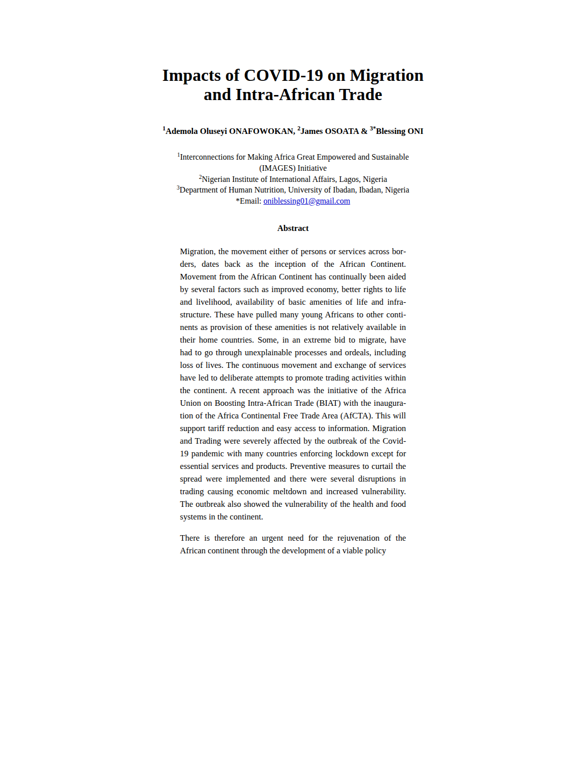Impacts of COVID-19 on Migration and Intra-African Trade
1Ademola Oluseyi ONAFOWOKAN, 2James OSOATA & 3*Blessing ONI
1Interconnections for Making Africa Great Empowered and Sustainable (IMAGES) Initiative
2Nigerian Institute of International Affairs, Lagos, Nigeria
3Department of Human Nutrition, University of Ibadan, Ibadan, Nigeria
*Email: oniblessing01@gmail.com
Abstract
Migration, the movement either of persons or services across borders, dates back as the inception of the African Continent. Movement from the African Continent has continually been aided by several factors such as improved economy, better rights to life and livelihood, availability of basic amenities of life and infrastructure. These have pulled many young Africans to other continents as provision of these amenities is not relatively available in their home countries. Some, in an extreme bid to migrate, have had to go through unexplainable processes and ordeals, including loss of lives. The continuous movement and exchange of services have led to deliberate attempts to promote trading activities within the continent. A recent approach was the initiative of the Africa Union on Boosting Intra-African Trade (BIAT) with the inauguration of the Africa Continental Free Trade Area (AfCTA). This will support tariff reduction and easy access to information. Migration and Trading were severely affected by the outbreak of the Covid-19 pandemic with many countries enforcing lockdown except for essential services and products. Preventive measures to curtail the spread were implemented and there were several disruptions in trading causing economic meltdown and increased vulnerability. The outbreak also showed the vulnerability of the health and food systems in the continent.
There is therefore an urgent need for the rejuvenation of the African continent through the development of a viable policy